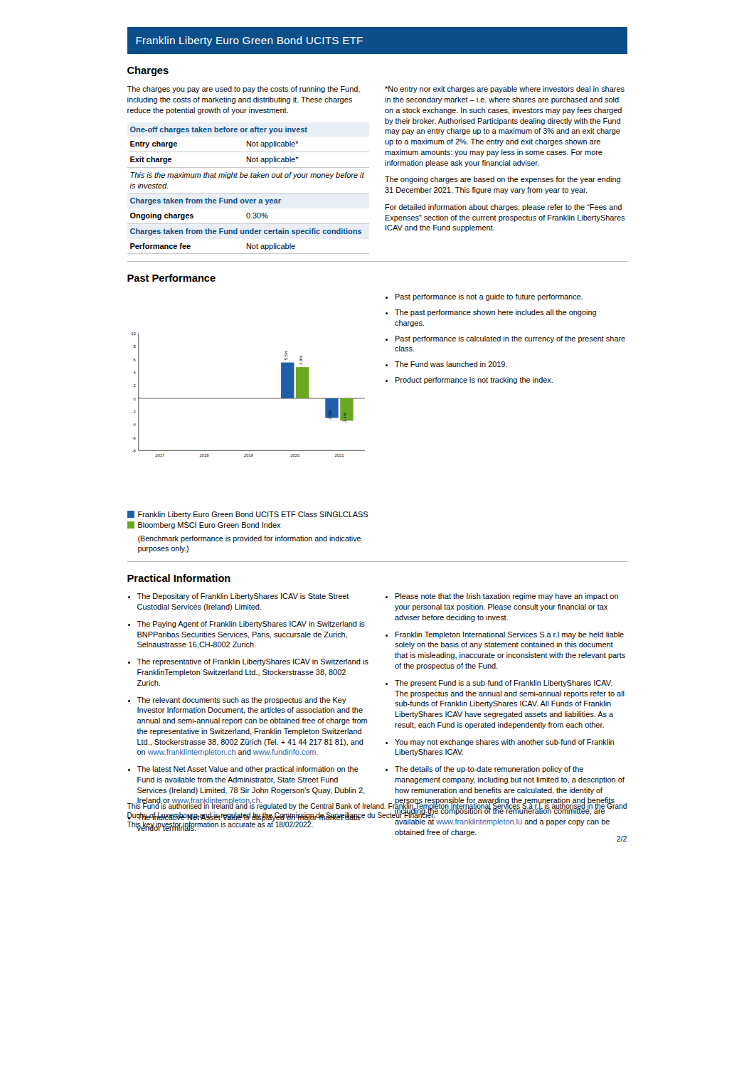Franklin Liberty Euro Green Bond UCITS ETF
Charges
The charges you pay are used to pay the costs of running the Fund, including the costs of marketing and distributing it. These charges reduce the potential growth of your investment.
| One-off charges taken before or after you invest |
| Entry charge | Not applicable* |
| Exit charge | Not applicable* |
| This is the maximum that might be taken out of your money before it is invested. |
| Charges taken from the Fund over a year |
| Ongoing charges | 0.30% |
| Charges taken from the Fund under certain specific conditions |
| Performance fee | Not applicable |
*No entry nor exit charges are payable where investors deal in shares in the secondary market – i.e. where shares are purchased and sold on a stock exchange. In such cases, investors may pay fees charged by their broker. Authorised Participants dealing directly with the Fund may pay an entry charge up to a maximum of 3% and an exit charge up to a maximum of 2%. The entry and exit charges shown are maximum amounts: you may pay less in some cases. For more information please ask your financial adviser.
The ongoing charges are based on the expenses for the year ending 31 December 2021. This figure may vary from year to year.
For detailed information about charges, please refer to the “Fees and Expenses” section of the current prospectus of Franklin LibertyShares ICAV and the Fund supplement.
Past Performance
10 8 6 4 2 0 -2 -4 -6 -8 5.5% 4.8% -3.0% -3.4% 2017 2018 2019 2020 2021
Franklin Liberty Euro Green Bond UCITS ETF Class SINGLCLASS
Bloomberg MSCI Euro Green Bond Index
(Benchmark performance is provided for information and indicative purposes only.)
Past performance is not a guide to future performance.
The past performance shown here includes all the ongoing charges.
Past performance is calculated in the currency of the present share class.
The Fund was launched in 2019.
Product performance is not tracking the index.
Practical Information
The Depositary of Franklin LibertyShares ICAV is State Street Custodial Services (Ireland) Limited.
The Paying Agent of Franklin LibertyShares ICAV in Switzerland is BNPParibas Securities Services, Paris, succursale de Zurich, Selnaustrasse 16,CH-8002 Zurich.
The representative of Franklin LibertyShares ICAV in Switzerland is FranklinTempleton Switzerland Ltd., Stockerstrasse 38, 8002 Zurich.
The relevant documents such as the prospectus and the Key Investor Information Document, the articles of association and the annual and semi-annual report can be obtained free of charge from the representative in Switzerland, Franklin Templeton Switzerland Ltd., Stockerstrasse 38, 8002 Zürich (Tel. + 41 44 217 81 81), and on www.franklintempleton.ch and www.fundinfo.com.
The latest Net Asset Value and other practical information on the Fund is available from the Administrator, State Street Fund Services (Ireland) Limited, 78 Sir John Rogerson's Quay, Dublin 2, Ireland or www.franklintempleton.ch.
The indicative Net Asset Value is displayed on major market data vendor terminals.
Please note that the Irish taxation regime may have an impact on your personal tax position. Please consult your financial or tax adviser before deciding to invest.
Franklin Templeton International Services S.à r.l may be held liable solely on the basis of any statement contained in this document that is misleading, inaccurate or inconsistent with the relevant parts of the prospectus of the Fund.
The present Fund is a sub-fund of Franklin LibertyShares ICAV. The prospectus and the annual and semi-annual reports refer to all sub-funds of Franklin LibertyShares ICAV. All Funds of Franklin LibertyShares ICAV have segregated assets and liabilities. As a result, each Fund is operated independently from each other.
You may not exchange shares with another sub-fund of Franklin LibertyShares ICAV.
The details of the up-to-date remuneration policy of the management company, including but not limited to, a description of how remuneration and benefits are calculated, the identity of persons responsible for awarding the remuneration and benefits including the composition of the remuneration committee, are available at www.franklintempleton.lu and a paper copy can be obtained free of charge.
This Fund is authorised in Ireland and is regulated by the Central Bank of Ireland. Franklin Templeton International Services S.à r.l. is authorised in the Grand Duchy of Luxembourg and is regulated by the Commission de Surveillance du Secteur Financier.
This key investor information is accurate as at 18/02/2022.
2/2